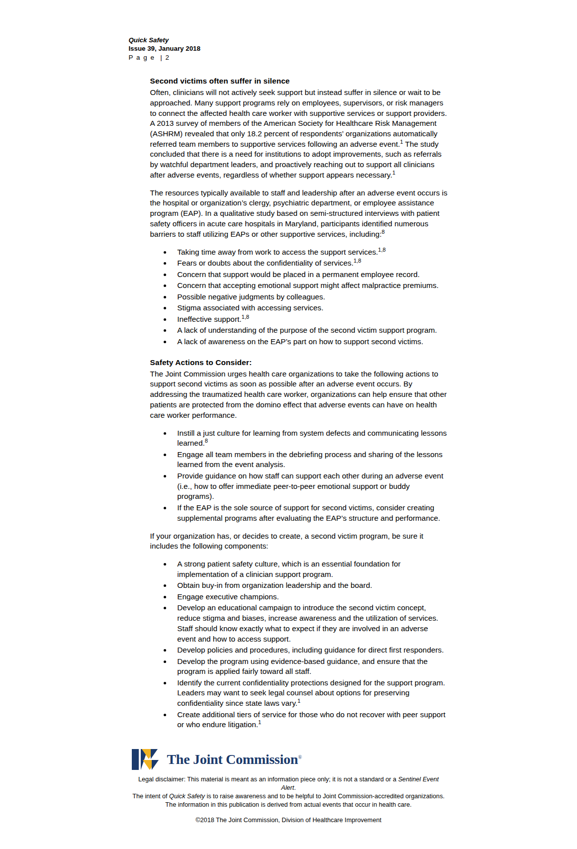Quick Safety
Issue 39, January 2018
P a g e | 2
Second victims often suffer in silence
Often, clinicians will not actively seek support but instead suffer in silence or wait to be approached. Many support programs rely on employees, supervisors, or risk managers to connect the affected health care worker with supportive services or support providers. A 2013 survey of members of the American Society for Healthcare Risk Management (ASHRM) revealed that only 18.2 percent of respondents’ organizations automatically referred team members to supportive services following an adverse event.1 The study concluded that there is a need for institutions to adopt improvements, such as referrals by watchful department leaders, and proactively reaching out to support all clinicians after adverse events, regardless of whether support appears necessary.1
The resources typically available to staff and leadership after an adverse event occurs is the hospital or organization’s clergy, psychiatric department, or employee assistance program (EAP). In a qualitative study based on semi-structured interviews with patient safety officers in acute care hospitals in Maryland, participants identified numerous barriers to staff utilizing EAPs or other supportive services, including:8
Taking time away from work to access the support services.1,8
Fears or doubts about the confidentiality of services.1,8
Concern that support would be placed in a permanent employee record.
Concern that accepting emotional support might affect malpractice premiums.
Possible negative judgments by colleagues.
Stigma associated with accessing services.
Ineffective support.1,8
A lack of understanding of the purpose of the second victim support program.
A lack of awareness on the EAP’s part on how to support second victims.
Safety Actions to Consider:
The Joint Commission urges health care organizations to take the following actions to support second victims as soon as possible after an adverse event occurs. By addressing the traumatized health care worker, organizations can help ensure that other patients are protected from the domino effect that adverse events can have on health care worker performance.
Instill a just culture for learning from system defects and communicating lessons learned.8
Engage all team members in the debriefing process and sharing of the lessons learned from the event analysis.
Provide guidance on how staff can support each other during an adverse event (i.e., how to offer immediate peer-to-peer emotional support or buddy programs).
If the EAP is the sole source of support for second victims, consider creating supplemental programs after evaluating the EAP’s structure and performance.
If your organization has, or decides to create, a second victim program, be sure it includes the following components:
A strong patient safety culture, which is an essential foundation for implementation of a clinician support program.
Obtain buy-in from organization leadership and the board.
Engage executive champions.
Develop an educational campaign to introduce the second victim concept, reduce stigma and biases, increase awareness and the utilization of services. Staff should know exactly what to expect if they are involved in an adverse event and how to access support.
Develop policies and procedures, including guidance for direct first responders.
Develop the program using evidence-based guidance, and ensure that the program is applied fairly toward all staff.
Identify the current confidentiality protections designed for the support program. Leaders may want to seek legal counsel about options for preserving confidentiality since state laws vary.1
Create additional tiers of service for those who do not recover with peer support or who endure litigation.1
The Joint Commission®
Legal disclaimer: This material is meant as an information piece only; it is not a standard or a Sentinel Event Alert.
The intent of Quick Safety is to raise awareness and to be helpful to Joint Commission-accredited organizations.
The information in this publication is derived from actual events that occur in health care.
©2018 The Joint Commission, Division of Healthcare Improvement